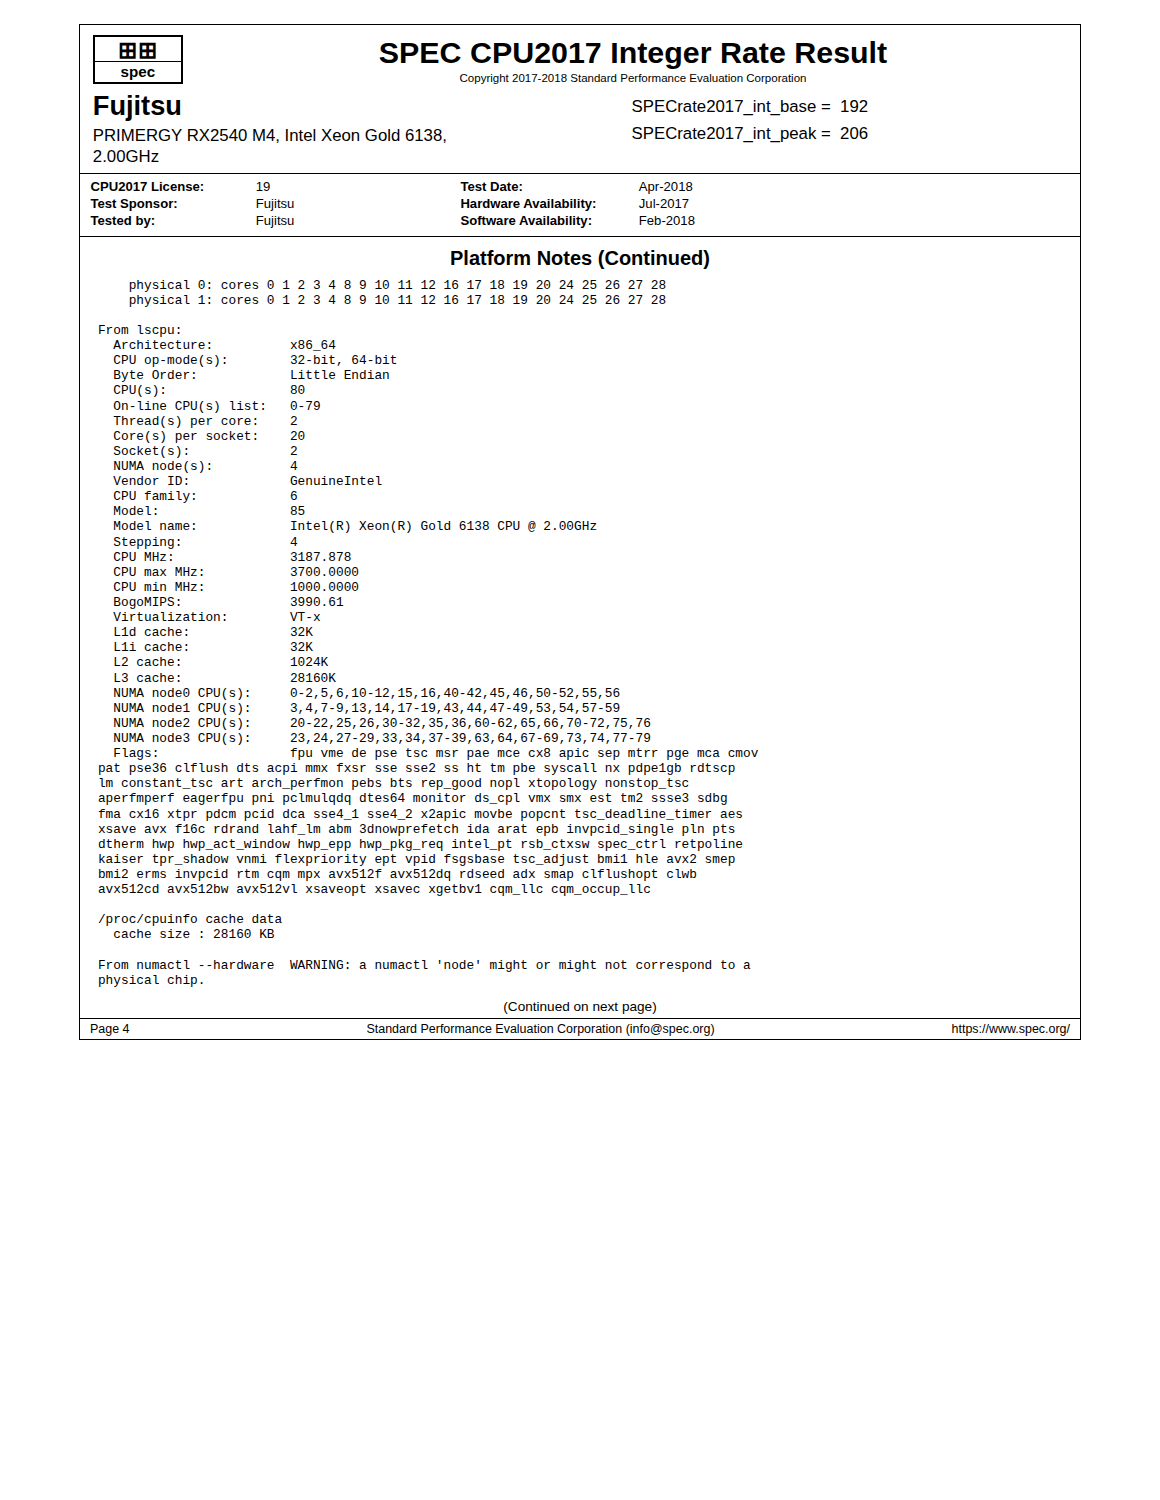⊞⊞
spec
SPEC CPU2017 Integer Rate Result
Copyright 2017-2018 Standard Performance Evaluation Corporation
Fujitsu
PRIMERGY RX2540 M4, Intel Xeon Gold 6138,
2.00GHz
SPECrate2017_int_base = 192
SPECrate2017_int_peak = 206
| CPU2017 License: | 19 | Test Date: | Apr-2018 |
| Test Sponsor: | Fujitsu | Hardware Availability: | Jul-2017 |
| Tested by: | Fujitsu | Software Availability: | Feb-2018 |
Platform Notes (Continued)
     physical 0: cores 0 1 2 3 4 8 9 10 11 12 16 17 18 19 20 24 25 26 27 28
     physical 1: cores 0 1 2 3 4 8 9 10 11 12 16 17 18 19 20 24 25 26 27 28

 From lscpu:
   Architecture:          x86_64
   CPU op-mode(s):        32-bit, 64-bit
   Byte Order:            Little Endian
   CPU(s):                80
   On-line CPU(s) list:   0-79
   Thread(s) per core:    2
   Core(s) per socket:    20
   Socket(s):             2
   NUMA node(s):          4
   Vendor ID:             GenuineIntel
   CPU family:            6
   Model:                 85
   Model name:            Intel(R) Xeon(R) Gold 6138 CPU @ 2.00GHz
   Stepping:              4
   CPU MHz:               3187.878
   CPU max MHz:           3700.0000
   CPU min MHz:           1000.0000
   BogoMIPS:              3990.61
   Virtualization:        VT-x
   L1d cache:             32K
   L1i cache:             32K
   L2 cache:              1024K
   L3 cache:              28160K
   NUMA node0 CPU(s):     0-2,5,6,10-12,15,16,40-42,45,46,50-52,55,56
   NUMA node1 CPU(s):     3,4,7-9,13,14,17-19,43,44,47-49,53,54,57-59
   NUMA node2 CPU(s):     20-22,25,26,30-32,35,36,60-62,65,66,70-72,75,76
   NUMA node3 CPU(s):     23,24,27-29,33,34,37-39,63,64,67-69,73,74,77-79
   Flags:                 fpu vme de pse tsc msr pae mce cx8 apic sep mtrr pge mca cmov
 pat pse36 clflush dts acpi mmx fxsr sse sse2 ss ht tm pbe syscall nx pdpe1gb rdtscp
 lm constant_tsc art arch_perfmon pebs bts rep_good nopl xtopology nonstop_tsc
 aperfmperf eagerfpu pni pclmulqdq dtes64 monitor ds_cpl vmx smx est tm2 ssse3 sdbg
 fma cx16 xtpr pdcm pcid dca sse4_1 sse4_2 x2apic movbe popcnt tsc_deadline_timer aes
 xsave avx f16c rdrand lahf_lm abm 3dnowprefetch ida arat epb invpcid_single pln pts
 dtherm hwp hwp_act_window hwp_epp hwp_pkg_req intel_pt rsb_ctxsw spec_ctrl retpoline
 kaiser tpr_shadow vnmi flexpriority ept vpid fsgsbase tsc_adjust bmi1 hle avx2 smep
 bmi2 erms invpcid rtm cqm mpx avx512f avx512dq rdseed adx smap clflushopt clwb
 avx512cd avx512bw avx512vl xsaveopt xsavec xgetbv1 cqm_llc cqm_occup_llc

 /proc/cpuinfo cache data
   cache size : 28160 KB

 From numactl --hardware  WARNING: a numactl 'node' might or might not correspond to a
 physical chip.
(Continued on next page)
Page 4
Standard Performance Evaluation Corporation (info@spec.org)
https://www.spec.org/